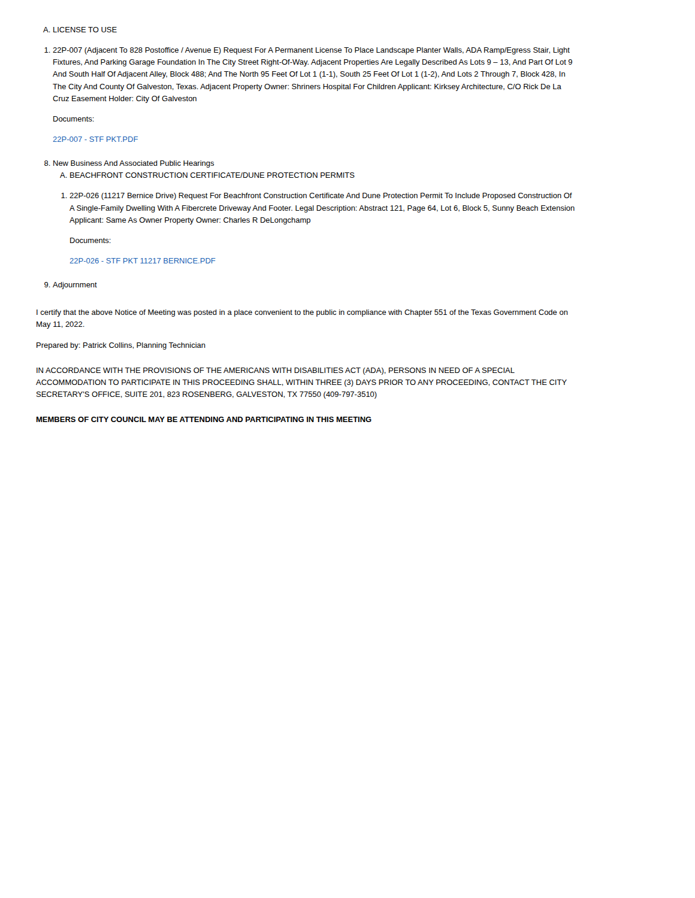LICENSE TO USE
22P-007 (Adjacent To 828 Postoffice / Avenue E) Request For A Permanent License To Place Landscape Planter Walls, ADA Ramp/Egress Stair, Light Fixtures, And Parking Garage Foundation In The City Street Right-Of-Way. Adjacent Properties Are Legally Described As Lots 9 – 13, And Part Of Lot 9 And South Half Of Adjacent Alley, Block 488; And The North 95 Feet Of Lot 1 (1-1), South 25 Feet Of Lot 1 (1-2), And Lots 2 Through 7, Block 428, In The City And County Of Galveston, Texas. Adjacent Property Owner: Shriners Hospital For Children Applicant: Kirksey Architecture, C/O Rick De La Cruz Easement Holder: City Of Galveston
Documents:
22P-007 - STF PKT.PDF
New Business And Associated Public Hearings
BEACHFRONT CONSTRUCTION CERTIFICATE/DUNE PROTECTION PERMITS
22P-026 (11217 Bernice Drive) Request For Beachfront Construction Certificate And Dune Protection Permit To Include Proposed Construction Of A Single-Family Dwelling With A Fibercrete Driveway And Footer. Legal Description: Abstract 121, Page 64, Lot 6, Block 5, Sunny Beach Extension Applicant: Same As Owner Property Owner: Charles R DeLongchamp
Documents:
22P-026 - STF PKT 11217 BERNICE.PDF
Adjournment
I certify that the above Notice of Meeting was posted in a place convenient to the public in compliance with Chapter 551 of the Texas Government Code on May 11, 2022.
Prepared by: Patrick Collins, Planning Technician
IN ACCORDANCE WITH THE PROVISIONS OF THE AMERICANS WITH DISABILITIES ACT (ADA), PERSONS IN NEED OF A SPECIAL ACCOMMODATION TO PARTICIPATE IN THIS PROCEEDING SHALL, WITHIN THREE (3) DAYS PRIOR TO ANY PROCEEDING, CONTACT THE CITY SECRETARY'S OFFICE, SUITE 201, 823 ROSENBERG, GALVESTON, TX 77550 (409-797-3510)
MEMBERS OF CITY COUNCIL MAY BE ATTENDING AND PARTICIPATING IN THIS MEETING